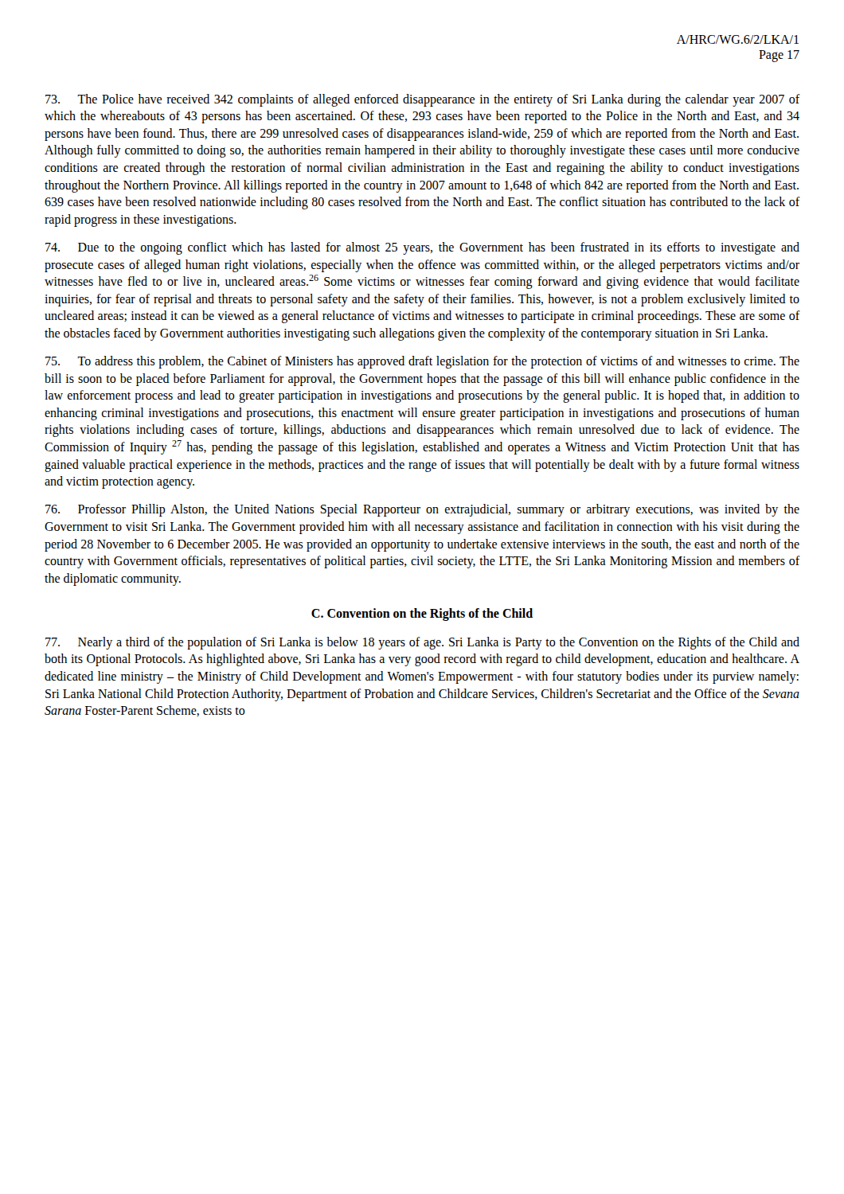A/HRC/WG.6/2/LKA/1
Page 17
73. The Police have received 342 complaints of alleged enforced disappearance in the entirety of Sri Lanka during the calendar year 2007 of which the whereabouts of 43 persons has been ascertained. Of these, 293 cases have been reported to the Police in the North and East, and 34 persons have been found. Thus, there are 299 unresolved cases of disappearances island-wide, 259 of which are reported from the North and East. Although fully committed to doing so, the authorities remain hampered in their ability to thoroughly investigate these cases until more conducive conditions are created through the restoration of normal civilian administration in the East and regaining the ability to conduct investigations throughout the Northern Province. All killings reported in the country in 2007 amount to 1,648 of which 842 are reported from the North and East. 639 cases have been resolved nationwide including 80 cases resolved from the North and East. The conflict situation has contributed to the lack of rapid progress in these investigations.
74. Due to the ongoing conflict which has lasted for almost 25 years, the Government has been frustrated in its efforts to investigate and prosecute cases of alleged human right violations, especially when the offence was committed within, or the alleged perpetrators victims and/or witnesses have fled to or live in, uncleared areas.26 Some victims or witnesses fear coming forward and giving evidence that would facilitate inquiries, for fear of reprisal and threats to personal safety and the safety of their families. This, however, is not a problem exclusively limited to uncleared areas; instead it can be viewed as a general reluctance of victims and witnesses to participate in criminal proceedings. These are some of the obstacles faced by Government authorities investigating such allegations given the complexity of the contemporary situation in Sri Lanka.
75. To address this problem, the Cabinet of Ministers has approved draft legislation for the protection of victims of and witnesses to crime. The bill is soon to be placed before Parliament for approval, the Government hopes that the passage of this bill will enhance public confidence in the law enforcement process and lead to greater participation in investigations and prosecutions by the general public. It is hoped that, in addition to enhancing criminal investigations and prosecutions, this enactment will ensure greater participation in investigations and prosecutions of human rights violations including cases of torture, killings, abductions and disappearances which remain unresolved due to lack of evidence. The Commission of Inquiry 27 has, pending the passage of this legislation, established and operates a Witness and Victim Protection Unit that has gained valuable practical experience in the methods, practices and the range of issues that will potentially be dealt with by a future formal witness and victim protection agency.
76. Professor Phillip Alston, the United Nations Special Rapporteur on extrajudicial, summary or arbitrary executions, was invited by the Government to visit Sri Lanka. The Government provided him with all necessary assistance and facilitation in connection with his visit during the period 28 November to 6 December 2005. He was provided an opportunity to undertake extensive interviews in the south, the east and north of the country with Government officials, representatives of political parties, civil society, the LTTE, the Sri Lanka Monitoring Mission and members of the diplomatic community.
C. Convention on the Rights of the Child
77. Nearly a third of the population of Sri Lanka is below 18 years of age. Sri Lanka is Party to the Convention on the Rights of the Child and both its Optional Protocols. As highlighted above, Sri Lanka has a very good record with regard to child development, education and healthcare. A dedicated line ministry – the Ministry of Child Development and Women's Empowerment - with four statutory bodies under its purview namely: Sri Lanka National Child Protection Authority, Department of Probation and Childcare Services, Children's Secretariat and the Office of the Sevana Sarana Foster-Parent Scheme, exists to